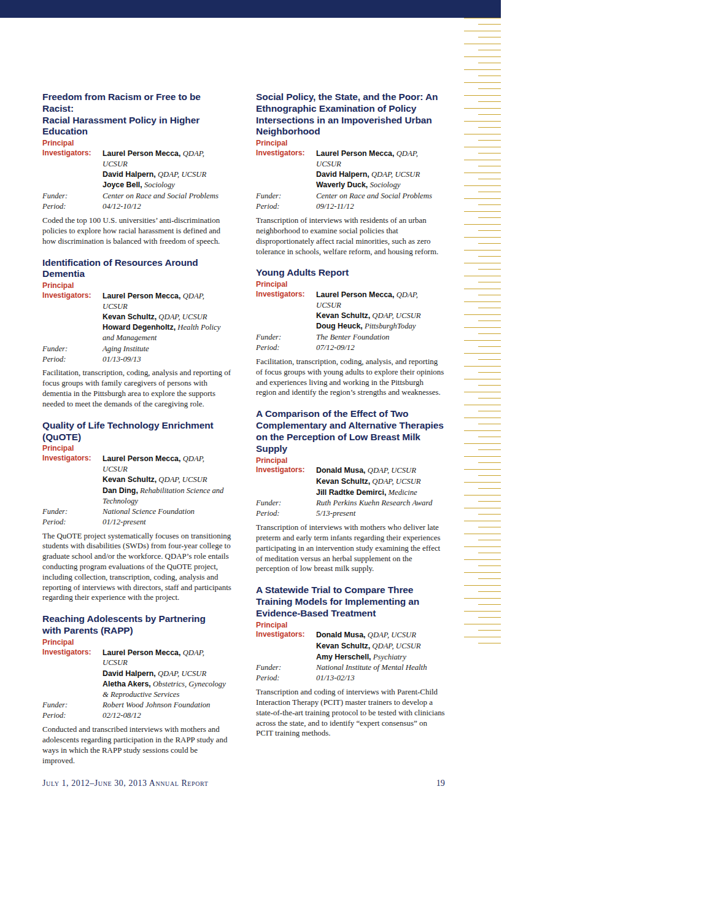Freedom from Racism or Free to be Racist:
Racial Harassment Policy in Higher Education
Principal
| Investigators: | Laurel Person Mecca, QDAP, UCSUR |
| | David Halpern, QDAP, UCSUR |
| | Joyce Bell, Sociology |
| Funder: | Center on Race and Social Problems |
| Period: | 04/12-10/12 |
Coded the top 100 U.S. universities’ anti-discrimination policies to explore how racial harassment is defined and how discrimination is balanced with freedom of speech.
Identification of Resources Around Dementia
Principal
| Investigators: | Laurel Person Mecca, QDAP, UCSUR |
| | Kevan Schultz, QDAP, UCSUR |
| | Howard Degenholtz, Health Policy and Management |
| Funder: | Aging Institute |
| Period: | 01/13-09/13 |
Facilitation, transcription, coding, analysis and reporting of focus groups with family caregivers of persons with dementia in the Pittsburgh area to explore the supports needed to meet the demands of the caregiving role.
Quality of Life Technology Enrichment (QuOTE)
Principal
| Investigators: | Laurel Person Mecca, QDAP, UCSUR |
| | Kevan Schultz, QDAP, UCSUR |
| | Dan Ding, Rehabilitation Science and Technology |
| Funder: | National Science Foundation |
| Period: | 01/12-present |
The QuOTE project systematically focuses on transitioning students with disabilities (SWDs) from four-year college to graduate school and/or the workforce. QDAP’s role entails conducting program evaluations of the QuOTE project, including collection, transcription, coding, analysis and reporting of interviews with directors, staff and participants regarding their experience with the project.
Reaching Adolescents by Partnering
with Parents (RAPP)
Principal
| Investigators: | Laurel Person Mecca, QDAP, UCSUR |
| | David Halpern, QDAP, UCSUR |
| | Aletha Akers, Obstetrics, Gynecology & Reproductive Services |
| Funder: | Robert Wood Johnson Foundation |
| Period: | 02/12-08/12 |
Conducted and transcribed interviews with mothers and adolescents regarding participation in the RAPP study and ways in which the RAPP study sessions could be improved.
Social Policy, the State, and the Poor: An Ethnographic Examination of Policy Intersections in an Impoverished Urban Neighborhood
Principal
| Investigators: | Laurel Person Mecca, QDAP, UCSUR |
| | David Halpern, QDAP, UCSUR |
| | Waverly Duck, Sociology |
| Funder: | Center on Race and Social Problems |
| Period: | 09/12-11/12 |
Transcription of interviews with residents of an urban neighborhood to examine social policies that disproportionately affect racial minorities, such as zero tolerance in schools, welfare reform, and housing reform.
Young Adults Report
Principal
| Investigators: | Laurel Person Mecca, QDAP, UCSUR |
| | Kevan Schultz, QDAP, UCSUR |
| | Doug Heuck, PittsburghToday |
| Funder: | The Benter Foundation |
| Period: | 07/12-09/12 |
Facilitation, transcription, coding, analysis, and reporting of focus groups with young adults to explore their opinions and experiences living and working in the Pittsburgh region and identify the region’s strengths and weaknesses.
A Comparison of the Effect of Two Complementary and Alternative Therapies on the Perception of Low Breast Milk Supply
Principal
| Investigators: | Donald Musa, QDAP, UCSUR |
| | Kevan Schultz, QDAP, UCSUR |
| | Jill Radtke Demirci, Medicine |
| Funder: | Ruth Perkins Kuehn Research Award |
| Period: | 5/13-present |
Transcription of interviews with mothers who deliver late preterm and early term infants regarding their experiences participating in an intervention study examining the effect of meditation versus an herbal supplement on the perception of low breast milk supply.
A Statewide Trial to Compare Three Training Models for Implementing an Evidence-Based Treatment
Principal
| Investigators: | Donald Musa, QDAP, UCSUR |
| | Kevan Schultz, QDAP, UCSUR |
| | Amy Herschell, Psychiatry |
| Funder: | National Institute of Mental Health |
| Period: | 01/13-02/13 |
Transcription and coding of interviews with Parent-Child Interaction Therapy (PCIT) master trainers to develop a state-of-the-art training protocol to be tested with clinicians across the state, and to identify “expert consensus” on PCIT training methods.
July 1, 2012–June 30, 2013 Annual Report
19